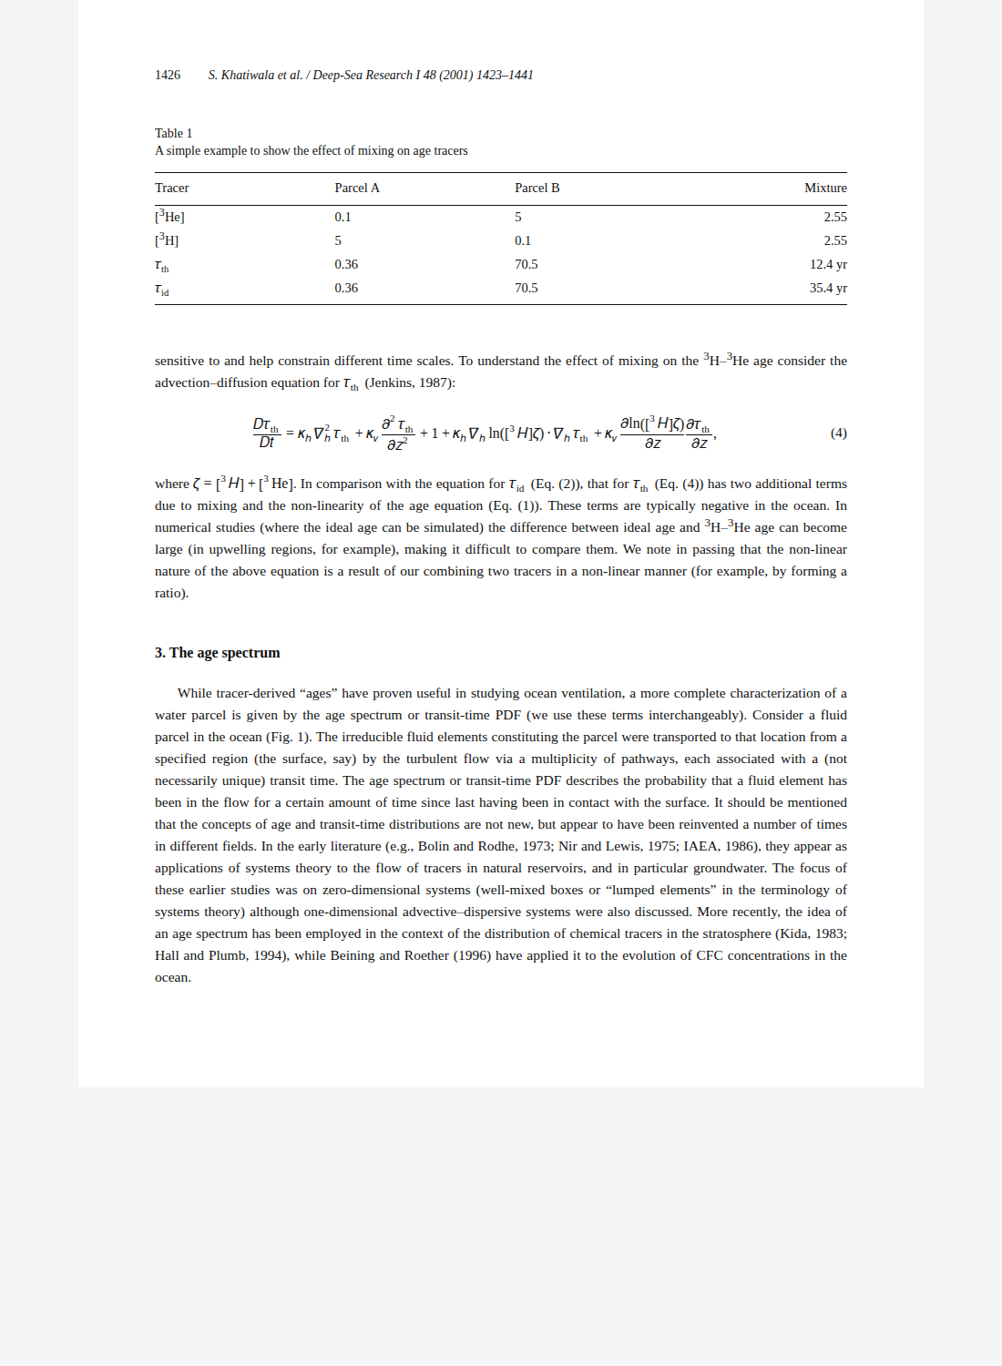1426 S. Khatiwala et al. / Deep-Sea Research I 48 (2001) 1423–1441
Table 1 A simple example to show the effect of mixing on age tracers
| Tracer | Parcel A | Parcel B | Mixture |
| --- | --- | --- | --- |
| [ 3 He] | 0.1 | 5 | 2.55 |
| [ 3 H] | 5 | 0.1 | 2.55 |
| τ th | 0.36 | 70.5 | 12.4 yr |
| τ id | 0.36 | 70.5 | 35.4 yr |
sensitive to and help constrain different time scales. To understand the effect of mixing on the 3H–3He age consider the advection–diffusion equation for τth (Jenkins, 1987):
DτthDt = κh ∇h2 τth + κv ∂2τth∂z2 + 1 + κh ∇h ln ([3H]ζ) ⋅ ∇h τth + κv ∂ln([3H]ζ)∂z ∂τth∂z ,
(4)
where ζ=[3H]+[3He]. In comparison with the equation for τid (Eq. (2)), that for τth (Eq. (4)) has two additional terms due to mixing and the non-linearity of the age equation (Eq. (1)). These terms are typically negative in the ocean. In numerical studies (where the ideal age can be simulated) the difference between ideal age and 3H–3He age can become large (in upwelling regions, for example), making it difficult to compare them. We note in passing that the non-linear nature of the above equation is a result of our combining two tracers in a non-linear manner (for example, by forming a ratio).
3. The age spectrum
While tracer-derived “ages” have proven useful in studying ocean ventilation, a more complete characterization of a water parcel is given by the age spectrum or transit-time PDF (we use these terms interchangeably). Consider a fluid parcel in the ocean (Fig. 1). The irreducible fluid elements constituting the parcel were transported to that location from a specified region (the surface, say) by the turbulent flow via a multiplicity of pathways, each associated with a (not necessarily unique) transit time. The age spectrum or transit-time PDF describes the probability that a fluid element has been in the flow for a certain amount of time since last having been in contact with the surface. It should be mentioned that the concepts of age and transit-time distributions are not new, but appear to have been reinvented a number of times in different fields. In the early literature (e.g., Bolin and Rodhe, 1973; Nir and Lewis, 1975; IAEA, 1986), they appear as applications of systems theory to the flow of tracers in natural reservoirs, and in particular groundwater. The focus of these earlier studies was on zero-dimensional systems (well-mixed boxes or “lumped elements” in the terminology of systems theory) although one-dimensional advective–dispersive systems were also discussed. More recently, the idea of an age spectrum has been employed in the context of the distribution of chemical tracers in the stratosphere (Kida, 1983; Hall and Plumb, 1994), while Beining and Roether (1996) have applied it to the evolution of CFC concentrations in the ocean.